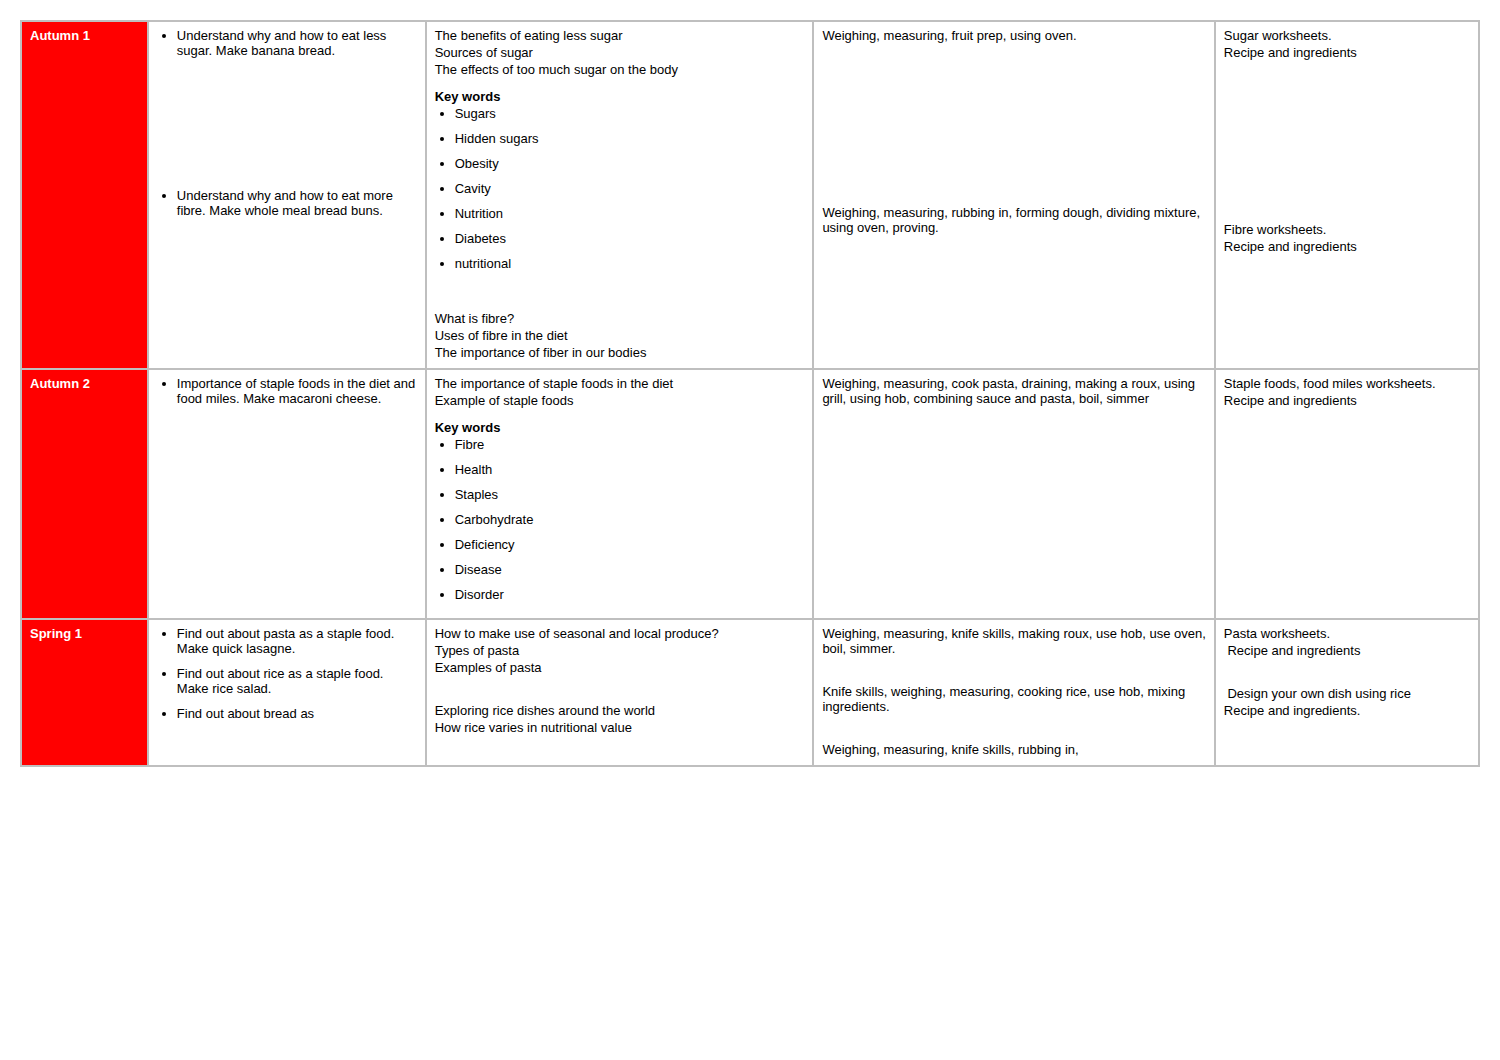| Autumn 1 | Understand why and how to eat less sugar. Make banana bread. Understand why and how to eat more fibre. Make whole meal bread buns. | The benefits of eating less sugar Sources of sugar The effects of too much sugar on the body Key words Sugars Hidden sugars Obesity Cavity Nutrition Diabetes nutritional What is fibre? Uses of fibre in the diet The importance of fiber in our bodies | Weighing, measuring, fruit prep, using oven. Weighing, measuring, rubbing in, forming dough, dividing mixture, using oven, proving. | Sugar worksheets. Recipe and ingredients Fibre worksheets. Recipe and ingredients |
| Autumn 2 | Importance of staple foods in the diet and food miles. Make macaroni cheese. | The importance of staple foods in the diet Example of staple foods Key words Fibre Health Staples Carbohydrate Deficiency Disease Disorder | Weighing, measuring, cook pasta, draining, making a roux, using grill, using hob, combining sauce and pasta, boil, simmer | Staple foods, food miles worksheets. Recipe and ingredients |
| Spring 1 | Find out about pasta as a staple food. Make quick lasagne. Find out about rice as a staple food. Make rice salad. Find out about bread as | How to make use of seasonal and local produce? Types of pasta Examples of pasta Exploring rice dishes around the world How rice varies in nutritional value | Weighing, measuring, knife skills, making roux, use hob, use oven, boil, simmer. Knife skills, weighing, measuring, cooking rice, use hob, mixing ingredients. Weighing, measuring, knife skills, rubbing in, | Pasta worksheets. Recipe and ingredients Design your own dish using rice Recipe and ingredients. |